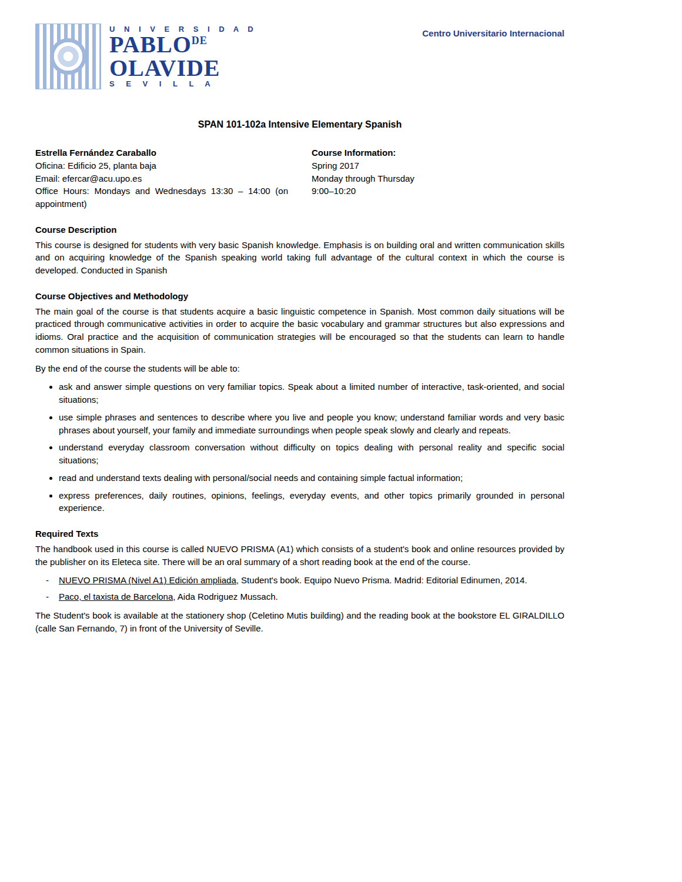Centro Universitario Internacional
U N I V E R S I D A D
PABLODE
OLAVIDE
S E V I L L A
SPAN 101-102a Intensive Elementary Spanish
Estrella Fernández Caraballo
Oficina: Edificio 25, planta baja
Email: efercar@acu.upo.es
Office Hours: Mondays and Wednesdays 13:30 – 14:00 (on appointment)
Course Information:
Spring 2017
Monday through Thursday
9:00–10:20
Course Description
This course is designed for students with very basic Spanish knowledge. Emphasis is on building oral and written communication skills and on acquiring knowledge of the Spanish speaking world taking full advantage of the cultural context in which the course is developed. Conducted in Spanish
Course Objectives and Methodology
The main goal of the course is that students acquire a basic linguistic competence in Spanish. Most common daily situations will be practiced through communicative activities in order to acquire the basic vocabulary and grammar structures but also expressions and idioms. Oral practice and the acquisition of communication strategies will be encouraged so that the students can learn to handle common situations in Spain.
By the end of the course the students will be able to:
ask and answer simple questions on very familiar topics. Speak about a limited number of interactive, task-oriented, and social situations;
use simple phrases and sentences to describe where you live and people you know; understand familiar words and very basic phrases about yourself, your family and immediate surroundings when people speak slowly and clearly and repeats.
understand everyday classroom conversation without difficulty on topics dealing with personal reality and specific social situations;
read and understand texts dealing with personal/social needs and containing simple factual information;
express preferences, daily routines, opinions, feelings, everyday events, and other topics primarily grounded in personal experience.
Required Texts
The handbook used in this course is called NUEVO PRISMA (A1) which consists of a student's book and online resources provided by the publisher on its Eleteca site. There will be an oral summary of a short reading book at the end of the course.
NUEVO PRISMA (Nivel A1) Edición ampliada, Student's book. Equipo Nuevo Prisma. Madrid: Editorial Edinumen, 2014.
Paco, el taxista de Barcelona, Aida Rodriguez Mussach.
The Student's book is available at the stationery shop (Celetino Mutis building) and the reading book at the bookstore EL GIRALDILLO (calle San Fernando, 7) in front of the University of Seville.